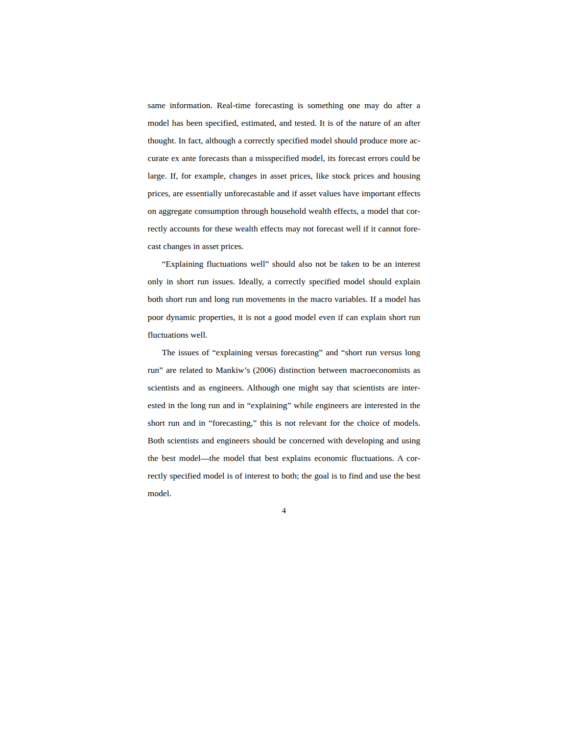same information. Real-time forecasting is something one may do after a model has been specified, estimated, and tested. It is of the nature of an after thought. In fact, although a correctly specified model should produce more accurate ex ante forecasts than a misspecified model, its forecast errors could be large. If, for example, changes in asset prices, like stock prices and housing prices, are essentially unforecastable and if asset values have important effects on aggregate consumption through household wealth effects, a model that correctly accounts for these wealth effects may not forecast well if it cannot forecast changes in asset prices.
“Explaining fluctuations well” should also not be taken to be an interest only in short run issues. Ideally, a correctly specified model should explain both short run and long run movements in the macro variables. If a model has poor dynamic properties, it is not a good model even if can explain short run fluctuations well.
The issues of “explaining versus forecasting” and “short run versus long run” are related to Mankiw’s (2006) distinction between macroeconomists as scientists and as engineers. Although one might say that scientists are interested in the long run and in “explaining” while engineers are interested in the short run and in “forecasting,” this is not relevant for the choice of models. Both scientists and engineers should be concerned with developing and using the best model—the model that best explains economic fluctuations. A correctly specified model is of interest to both; the goal is to find and use the best model.
4